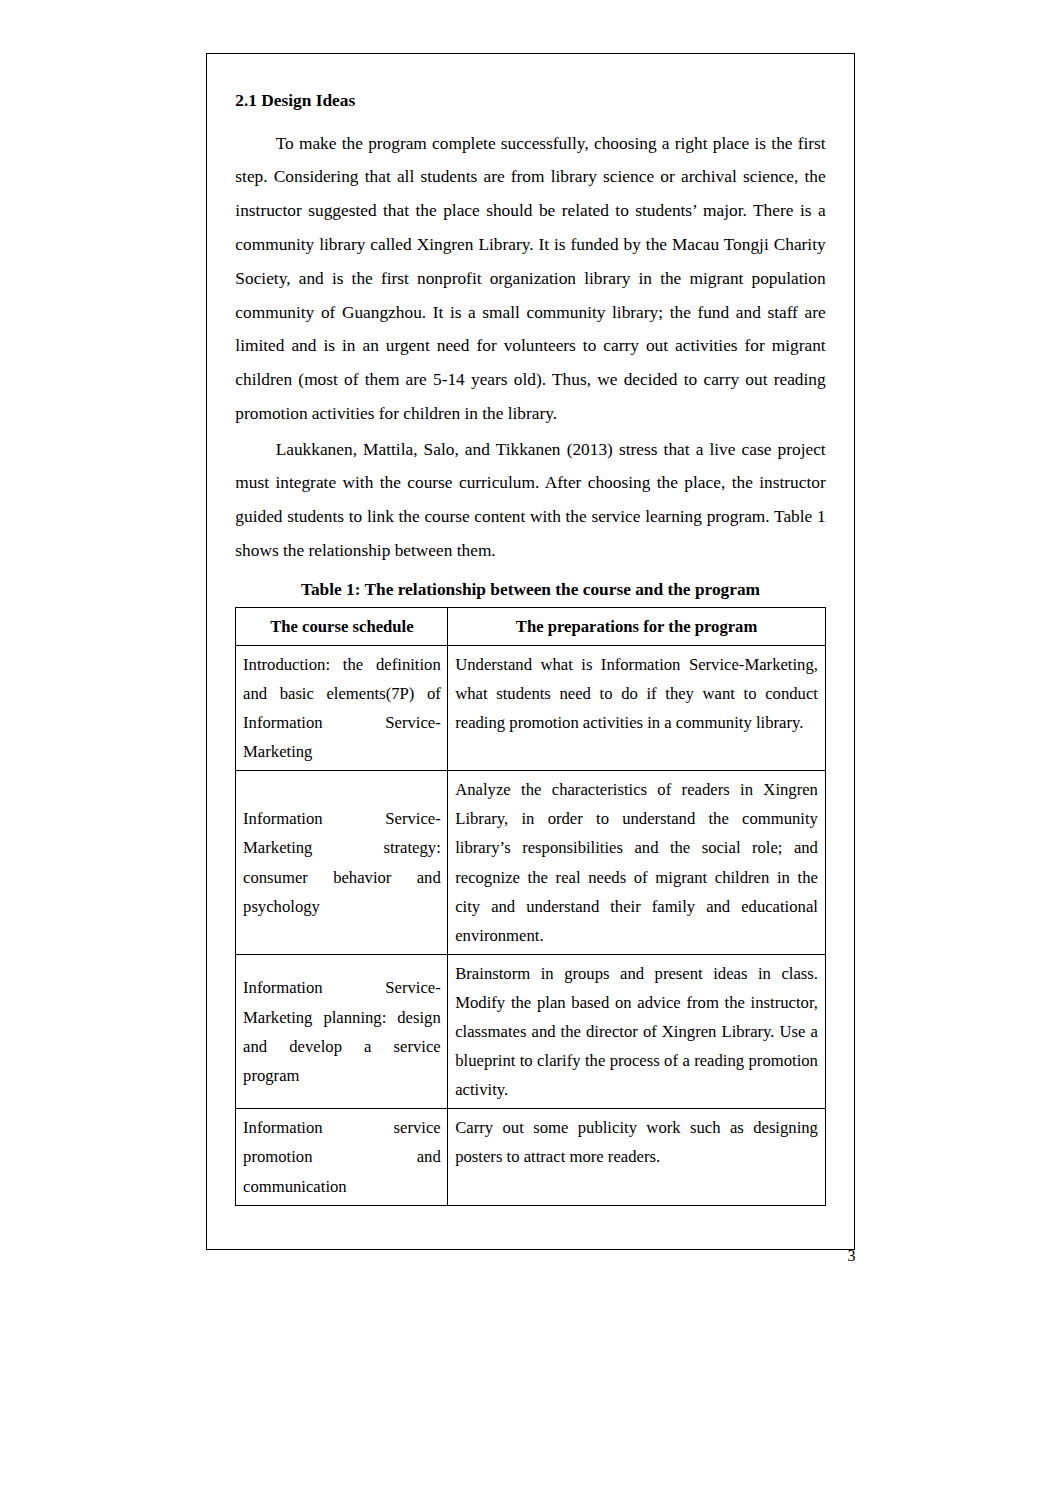2.1 Design Ideas
To make the program complete successfully, choosing a right place is the first step. Considering that all students are from library science or archival science, the instructor suggested that the place should be related to students’ major. There is a community library called Xingren Library. It is funded by the Macau Tongji Charity Society, and is the first nonprofit organization library in the migrant population community of Guangzhou. It is a small community library; the fund and staff are limited and is in an urgent need for volunteers to carry out activities for migrant children (most of them are 5-14 years old). Thus, we decided to carry out reading promotion activities for children in the library.
Laukkanen, Mattila, Salo, and Tikkanen (2013) stress that a live case project must integrate with the course curriculum. After choosing the place, the instructor guided students to link the course content with the service learning program. Table 1 shows the relationship between them.
Table 1: The relationship between the course and the program
| The course schedule | The preparations for the program |
| --- | --- |
| Introduction: the definition and basic elements(7P) of Information Service-Marketing | Understand what is Information Service-Marketing, what students need to do if they want to conduct reading promotion activities in a community library. |
| Information Service-Marketing strategy: consumer behavior and psychology | Analyze the characteristics of readers in Xingren Library, in order to understand the community library’s responsibilities and the social role; and recognize the real needs of migrant children in the city and understand their family and educational environment. |
| Information Service-Marketing planning: design and develop a service program | Brainstorm in groups and present ideas in class. Modify the plan based on advice from the instructor, classmates and the director of Xingren Library. Use a blueprint to clarify the process of a reading promotion activity. |
| Information service promotion and communication | Carry out some publicity work such as designing posters to attract more readers. |
3